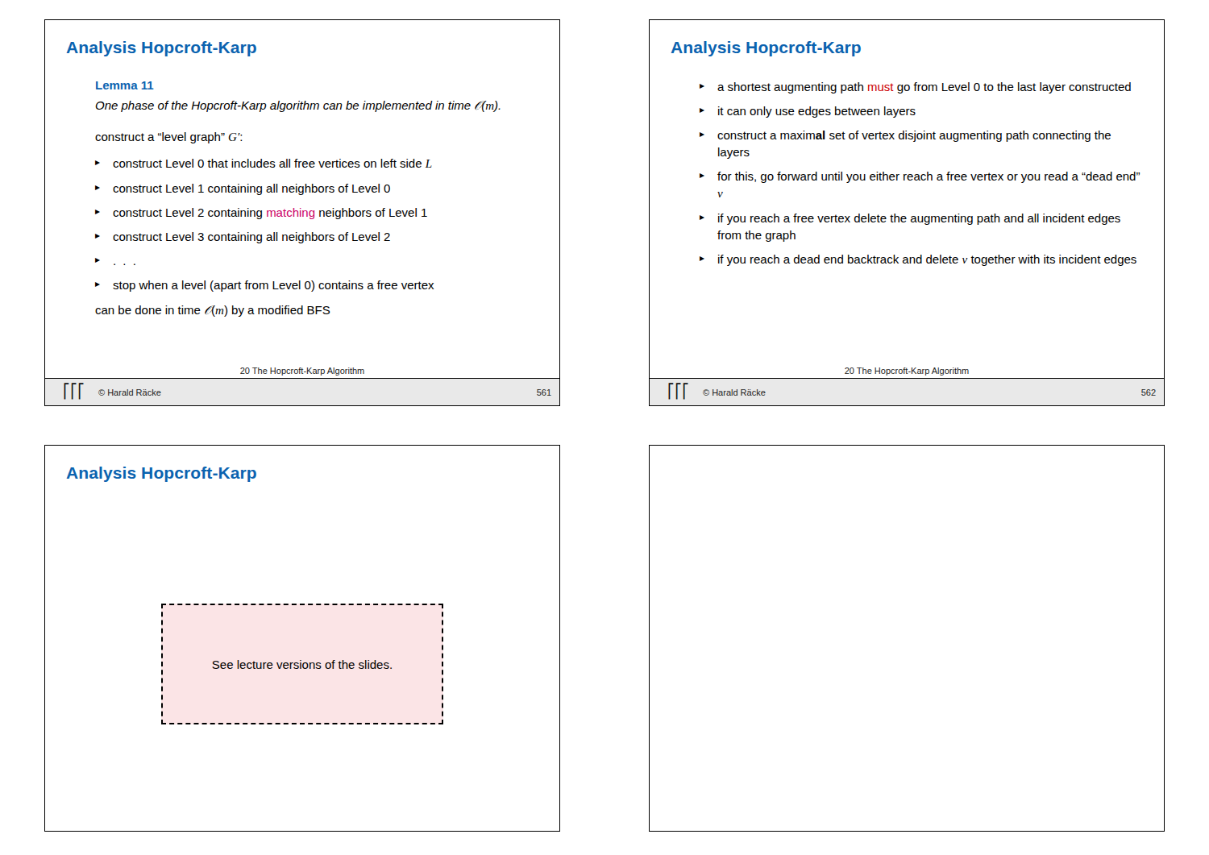Analysis Hopcroft-Karp
Lemma 11
One phase of the Hopcroft-Karp algorithm can be implemented in time 𝒪(m).
construct a “level graph” G′:
construct Level 0 that includes all free vertices on left side L
construct Level 1 containing all neighbors of Level 0
construct Level 2 containing matching neighbors of Level 1
construct Level 3 containing all neighbors of Level 2
. . .
stop when a level (apart from Level 0) contains a free vertex
can be done in time 𝒪(m) by a modified BFS
20 The Hopcroft-Karp Algorithm
⎡⎡⎡
© Harald Räcke
561
Analysis Hopcroft-Karp
a shortest augmenting path must go from Level 0 to the last layer constructed
it can only use edges between layers
construct a maximal set of vertex disjoint augmenting path connecting the layers
for this, go forward until you either reach a free vertex or you read a “dead end” v
if you reach a free vertex delete the augmenting path and all incident edges from the graph
if you reach a dead end backtrack and delete v together with its incident edges
20 The Hopcroft-Karp Algorithm
⎡⎡⎡
© Harald Räcke
562
Analysis Hopcroft-Karp
See lecture versions of the slides.